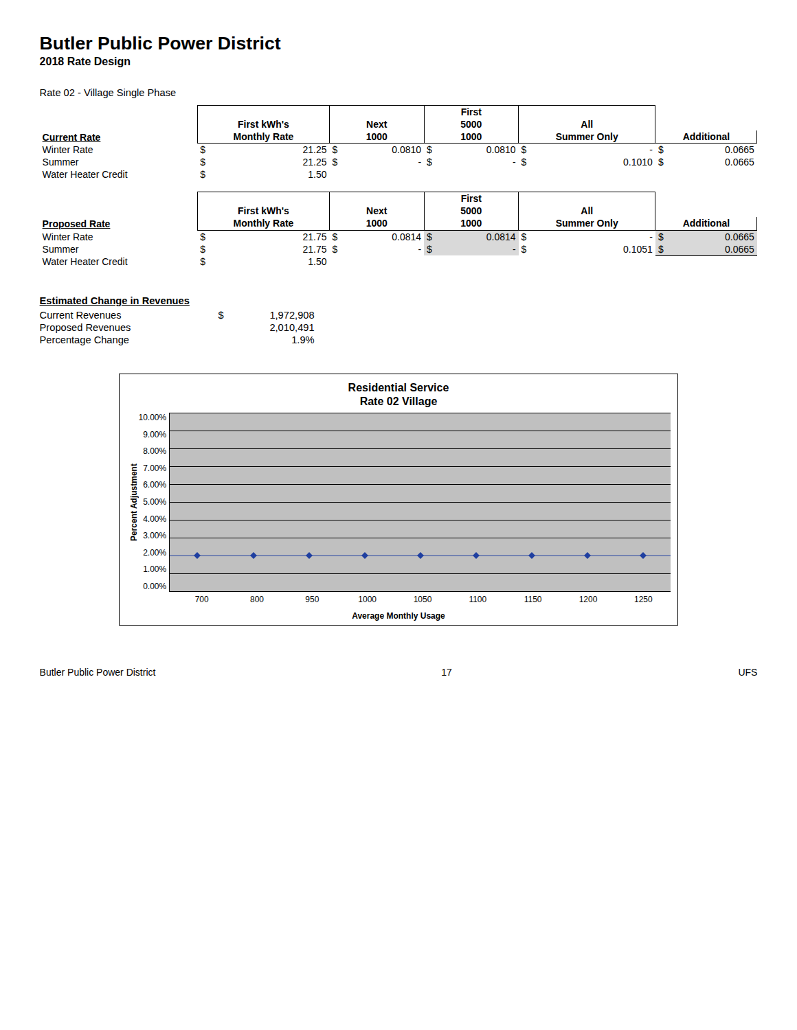Butler Public Power District
2018 Rate Design
Rate 02 - Village Single Phase
| | | | First | |
| | First kWh's | Next | 5000 | All |
| Current Rate | Monthly Rate | 1000 | 1000 | Summer Only | Additional |
| Winter Rate | $ | 21.25 | $ | 0.0810 | $ | 0.0810 | $ | - | $ | 0.0665 |
| Summer | $ | 21.25 | $ | - | $ | - | $ | 0.1010 | $ | 0.0665 |
| Water Heater Credit | $ | 1.50 | |
| | | | First | |
| | First kWh's | Next | 5000 | All |
| Proposed Rate | Monthly Rate | 1000 | 1000 | Summer Only | Additional |
| Winter Rate | $ | 21.75 | $ | 0.0814 | $ | 0.0814 | $ | - | $ | 0.0665 |
| Summer | $ | 21.75 | $ | - | $ | - | $ | 0.1051 | $ | 0.0665 |
| Water Heater Credit | $ | 1.50 | |
Estimated Change in Revenues
| Current Revenues | $ | 1,972,908 |
| Proposed Revenues | | 2,010,491 |
| Percentage Change | | 1.9% |
Residential Service
Rate 02 Village
Percent Adjustment
10.00% 9.00% 8.00% 7.00% 6.00% 5.00% 4.00% 3.00% 2.00% 1.00% 0.00%
700 800 950 1000 1050 1100 1150 1200 1250
Average Monthly Usage
Butler Public Power District
17
UFS